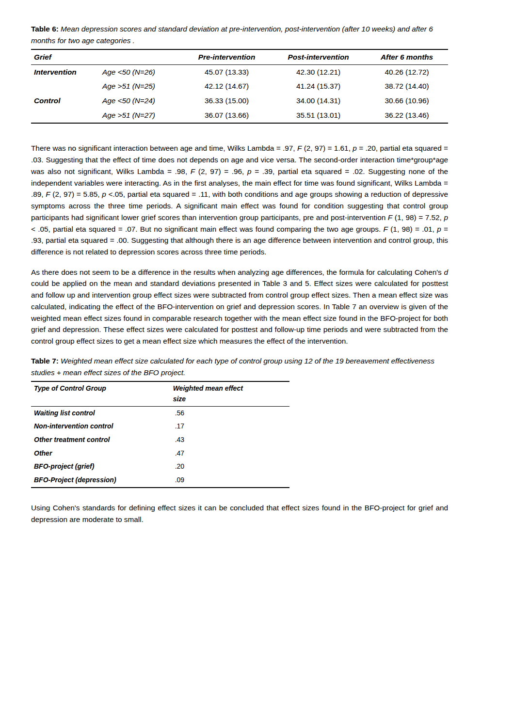Table 6: Mean depression scores and standard deviation at pre-intervention, post-intervention (after 10 weeks) and after 6 months for two age categories .
| Grief | Pre-intervention | Post-intervention | After 6 months |
| --- | --- | --- | --- |
| Intervention | Age <50 (N=26) | 45.07 (13.33) | 42.30 (12.21) | 40.26 (12.72) |
| | Age >51 (N=25) | 42.12 (14.67) | 41.24 (15.37) | 38.72 (14.40) |
| Control | Age <50 (N=24) | 36.33 (15.00) | 34.00 (14.31) | 30.66 (10.96) |
| | Age >51 (N=27) | 36.07 (13.66) | 35.51 (13.01) | 36.22 (13.46) |
There was no significant interaction between age and time, Wilks Lambda = .97, F (2, 97) = 1.61, p = .20, partial eta squared = .03. Suggesting that the effect of time does not depends on age and vice versa. The second-order interaction time*group*age was also not significant, Wilks Lambda = .98, F (2, 97) = .96, p = .39, partial eta squared = .02. Suggesting none of the independent variables were interacting. As in the first analyses, the main effect for time was found significant, Wilks Lambda = .89, F (2, 97) = 5.85, p <.05, partial eta squared = .11, with both conditions and age groups showing a reduction of depressive symptoms across the three time periods. A significant main effect was found for condition suggesting that control group participants had significant lower grief scores than intervention group participants, pre and post-intervention F (1, 98) = 7.52, p < .05, partial eta squared = .07. But no significant main effect was found comparing the two age groups. F (1, 98) = .01, p = .93, partial eta squared = .00. Suggesting that although there is an age difference between intervention and control group, this difference is not related to depression scores across three time periods.
As there does not seem to be a difference in the results when analyzing age differences, the formula for calculating Cohen's d could be applied on the mean and standard deviations presented in Table 3 and 5. Effect sizes were calculated for posttest and follow up and intervention group effect sizes were subtracted from control group effect sizes. Then a mean effect size was calculated, indicating the effect of the BFO-intervention on grief and depression scores. In Table 7 an overview is given of the weighted mean effect sizes found in comparable research together with the mean effect size found in the BFO-project for both grief and depression. These effect sizes were calculated for posttest and follow-up time periods and were subtracted from the control group effect sizes to get a mean effect size which measures the effect of the intervention.
Table 7: Weighted mean effect size calculated for each type of control group using 12 of the 19 bereavement effectiveness studies + mean effect sizes of the BFO project.
| Type of Control Group | Weighted mean effect size |
| --- | --- |
| Waiting list control | .56 |
| Non-intervention control | .17 |
| Other treatment control | .43 |
| Other | .47 |
| BFO-project (grief) | .20 |
| BFO-Project (depression) | .09 |
Using Cohen's standards for defining effect sizes it can be concluded that effect sizes found in the BFO-project for grief and depression are moderate to small.